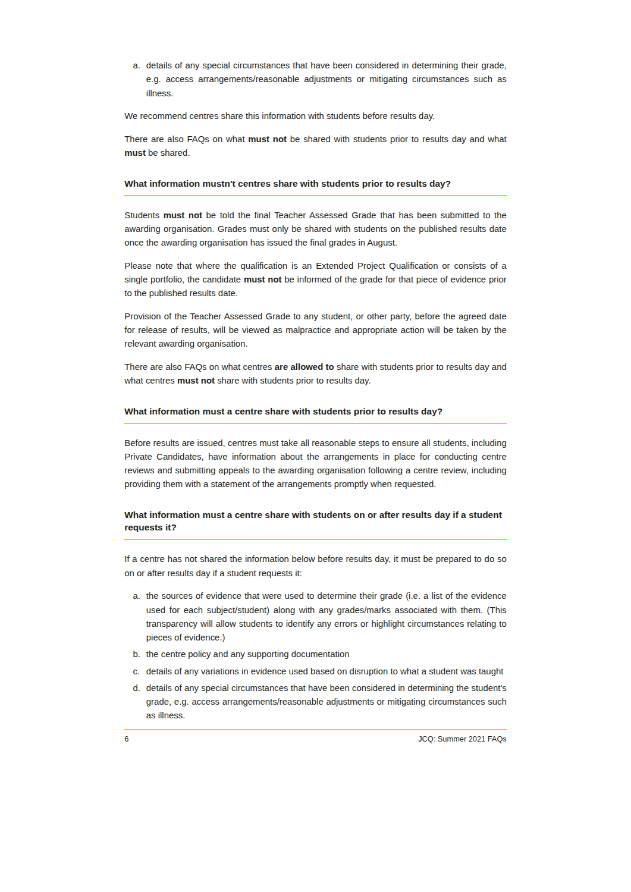details of any special circumstances that have been considered in determining their grade, e.g. access arrangements/reasonable adjustments or mitigating circumstances such as illness.
We recommend centres share this information with students before results day.
There are also FAQs on what must not be shared with students prior to results day and what must be shared.
What information mustn't centres share with students prior to results day?
Students must not be told the final Teacher Assessed Grade that has been submitted to the awarding organisation. Grades must only be shared with students on the published results date once the awarding organisation has issued the final grades in August.
Please note that where the qualification is an Extended Project Qualification or consists of a single portfolio, the candidate must not be informed of the grade for that piece of evidence prior to the published results date.
Provision of the Teacher Assessed Grade to any student, or other party, before the agreed date for release of results, will be viewed as malpractice and appropriate action will be taken by the relevant awarding organisation.
There are also FAQs on what centres are allowed to share with students prior to results day and what centres must not share with students prior to results day.
What information must a centre share with students prior to results day?
Before results are issued, centres must take all reasonable steps to ensure all students, including Private Candidates, have information about the arrangements in place for conducting centre reviews and submitting appeals to the awarding organisation following a centre review, including providing them with a statement of the arrangements promptly when requested.
What information must a centre share with students on or after results day if a student requests it?
If a centre has not shared the information below before results day, it must be prepared to do so on or after results day if a student requests it:
the sources of evidence that were used to determine their grade (i.e. a list of the evidence used for each subject/student) along with any grades/marks associated with them. (This transparency will allow students to identify any errors or highlight circumstances relating to pieces of evidence.)
the centre policy and any supporting documentation
details of any variations in evidence used based on disruption to what a student was taught
details of any special circumstances that have been considered in determining the student's grade, e.g. access arrangements/reasonable adjustments or mitigating circumstances such as illness.
6 JCQ: Summer 2021 FAQs